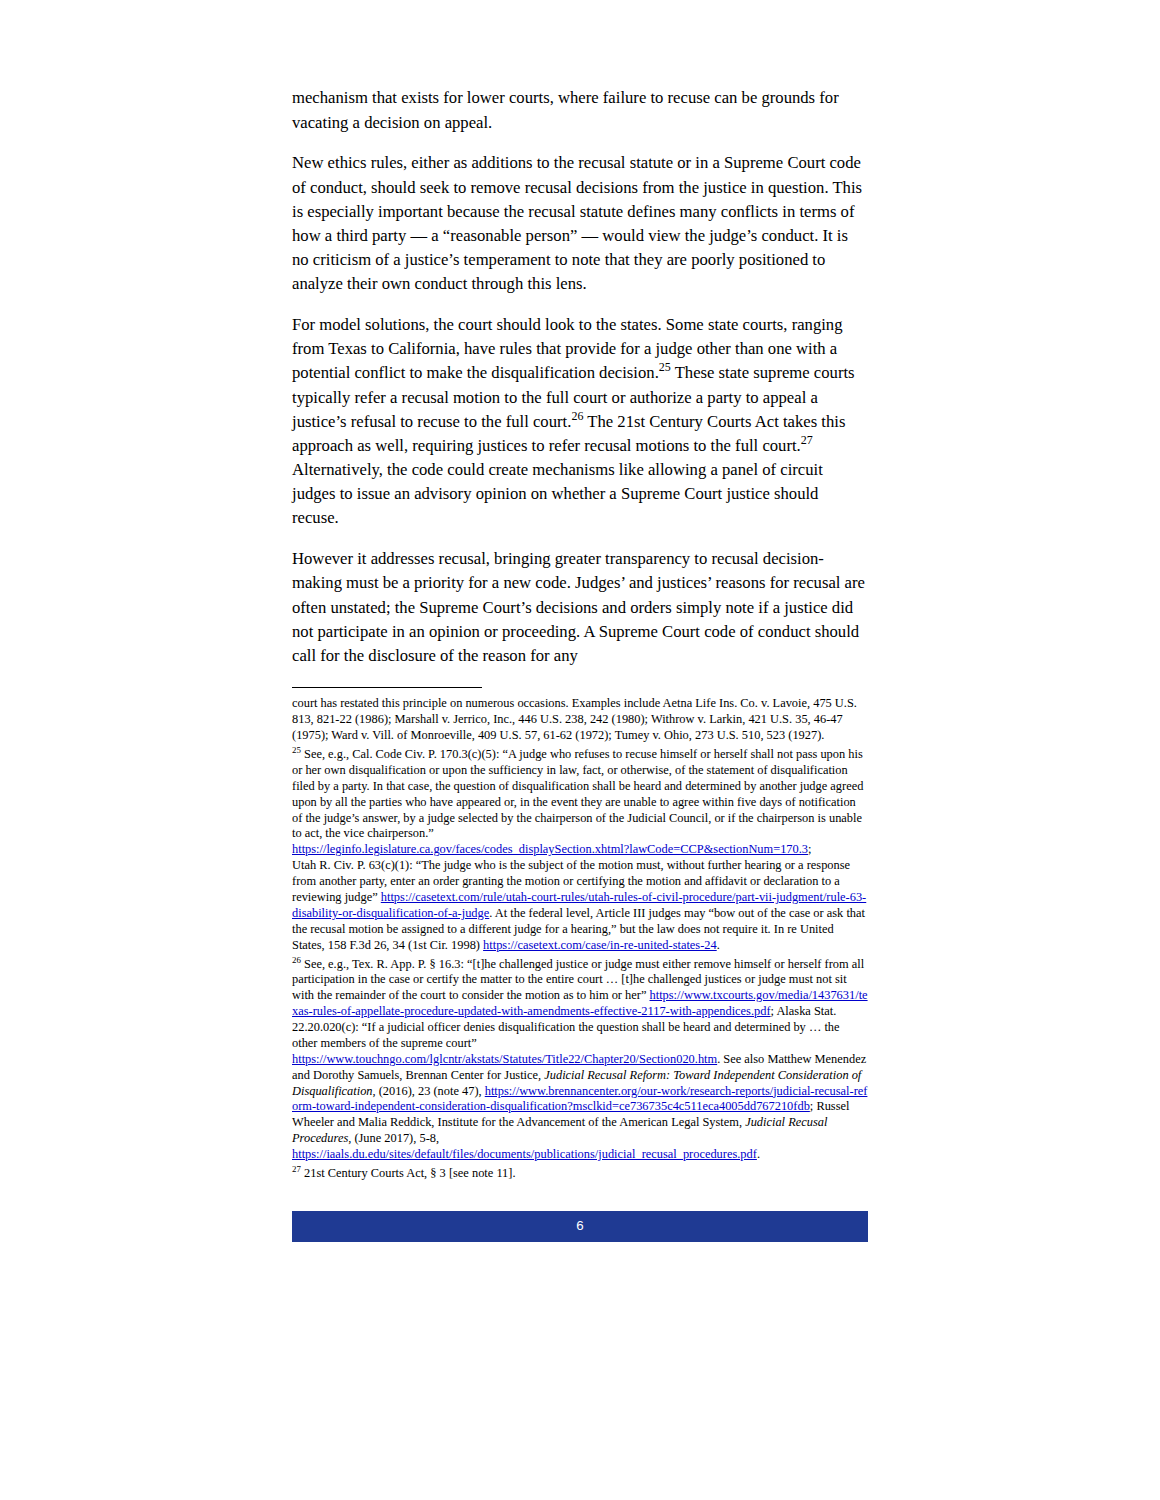mechanism that exists for lower courts, where failure to recuse can be grounds for vacating a decision on appeal.
New ethics rules, either as additions to the recusal statute or in a Supreme Court code of conduct, should seek to remove recusal decisions from the justice in question. This is especially important because the recusal statute defines many conflicts in terms of how a third party — a “reasonable person” — would view the judge’s conduct. It is no criticism of a justice’s temperament to note that they are poorly positioned to analyze their own conduct through this lens.
For model solutions, the court should look to the states. Some state courts, ranging from Texas to California, have rules that provide for a judge other than one with a potential conflict to make the disqualification decision.25 These state supreme courts typically refer a recusal motion to the full court or authorize a party to appeal a justice’s refusal to recuse to the full court.26 The 21st Century Courts Act takes this approach as well, requiring justices to refer recusal motions to the full court.27 Alternatively, the code could create mechanisms like allowing a panel of circuit judges to issue an advisory opinion on whether a Supreme Court justice should recuse.
However it addresses recusal, bringing greater transparency to recusal decision-making must be a priority for a new code. Judges’ and justices’ reasons for recusal are often unstated; the Supreme Court’s decisions and orders simply note if a justice did not participate in an opinion or proceeding. A Supreme Court code of conduct should call for the disclosure of the reason for any
court has restated this principle on numerous occasions. Examples include Aetna Life Ins. Co. v. Lavoie, 475 U.S. 813, 821-22 (1986); Marshall v. Jerrico, Inc., 446 U.S. 238, 242 (1980); Withrow v. Larkin, 421 U.S. 35, 46-47 (1975); Ward v. Vill. of Monroeville, 409 U.S. 57, 61-62 (1972); Tumey v. Ohio, 273 U.S. 510, 523 (1927).
25 See, e.g., Cal. Code Civ. P. 170.3(c)(5): “A judge who refuses to recuse himself or herself shall not pass upon his or her own disqualification or upon the sufficiency in law, fact, or otherwise, of the statement of disqualification filed by a party. In that case, the question of disqualification shall be heard and determined by another judge agreed upon by all the parties who have appeared or, in the event they are unable to agree within five days of notification of the judge’s answer, by a judge selected by the chairperson of the Judicial Council, or if the chairperson is unable to act, the vice chairperson.”
https://leginfo.legislature.ca.gov/faces/codes_displaySection.xhtml?lawCode=CCP&sectionNum=170.3;
Utah R. Civ. P. 63(c)(1): “The judge who is the subject of the motion must, without further hearing or a response from another party, enter an order granting the motion or certifying the motion and affidavit or declaration to a reviewing judge” https://casetext.com/rule/utah-court-rules/utah-rules-of-civil-procedure/part-vii-judgment/rule-63-disability-or-disqualification-of-a-judge. At the federal level, Article III judges may “bow out of the case or ask that the recusal motion be assigned to a different judge for a hearing,” but the law does not require it. In re United States, 158 F.3d 26, 34 (1st Cir. 1998) https://casetext.com/case/in-re-united-states-24.
26 See, e.g., Tex. R. App. P. § 16.3: “[t]he challenged justice or judge must either remove himself or herself from all participation in the case or certify the matter to the entire court … [t]he challenged justices or judge must not sit with the remainder of the court to consider the motion as to him or her” https://www.txcourts.gov/media/1437631/texas-rules-of-appellate-procedure-updated-with-amendments-effective-2117-with-appendices.pdf; Alaska Stat. 22.20.020(c): “If a judicial officer denies disqualification the question shall be heard and determined by … the other members of the supreme court”
https://www.touchngo.com/lglcntr/akstats/Statutes/Title22/Chapter20/Section020.htm. See also Matthew Menendez and Dorothy Samuels, Brennan Center for Justice, Judicial Recusal Reform: Toward Independent Consideration of Disqualification, (2016), 23 (note 47), https://www.brennancenter.org/our-work/research-reports/judicial-recusal-reform-toward-independent-consideration-disqualification?msclkid=ce736735c4c511eca4005dd767210fdb; Russel Wheeler and Malia Reddick, Institute for the Advancement of the American Legal System, Judicial Recusal Procedures, (June 2017), 5-8,
https://iaals.du.edu/sites/default/files/documents/publications/judicial_recusal_procedures.pdf.
27 21st Century Courts Act, § 3 [see note 11].
6